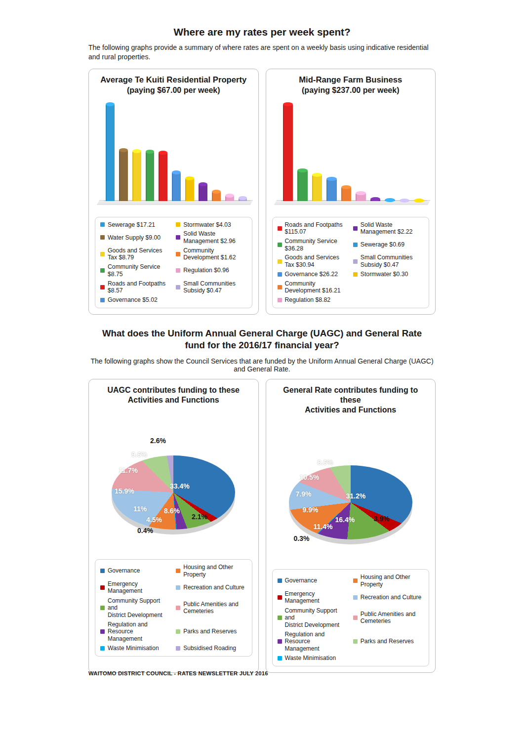Where are my rates per week spent?
The following graphs provide a summary of where rates are spent on a weekly basis using indicative residential and rural properties.
Average Te Kuiti Residential Property(paying $67.00 per week)
Sewerage $17.21
Stormwater $4.03
Water Supply $9.00
Solid Waste Management $2.96
Goods and Services Tax $8.79
Community Development $1.62
Community Service $8.75
Regulation $0.96
Roads and Footpaths $8.57
Small Communities Subsidy $0.47
Governance $5.02
Mid-Range Farm Business(paying $237.00 per week)
Roads and Footpaths $115.07
Solid Waste Management $2.22
Community Service $36.28
Sewerage $0.69
Goods and Services Tax $30.94
Small Communities Subsidy $0.47
Governance $26.22
Stormwater $0.30
Community Development $16.21
Regulation $8.82
What does the Uniform Annual General Charge (UAGC) and General Rate
fund for the 2016/17 financial year?
The following graphs show the Council Services that are funded by the Uniform Annual General Charge (UAGC) and General Rate.
UAGC contributes funding to these
Activities and Functions
33.4% 2.1% 8.6% 4.5% 0.4% 11% 15.9% 11.7% 9.6% 2.6%
Governance
Housing and Other Property
Emergency Management
Recreation and Culture
Community Support and
District Development
Public Amenities and Cemeteries
Regulation and Resource
Management
Parks and Reserves
Waste Minimisation
Subsidised Roading
General Rate contributes funding to these
Activities and Functions
31.2% 3.9% 16.4% 11.4% 0.3% 9.9% 7.9% 10.5% 8.6%
Governance
Housing and Other Property
Emergency Management
Recreation and Culture
Community Support and
District Development
Public Amenities and Cemeteries
Regulation and Resource
Management
Parks and Reserves
Waste Minimisation
WAITOMO DISTRICT COUNCIL - RATES NEWSLETTER JULY 2016